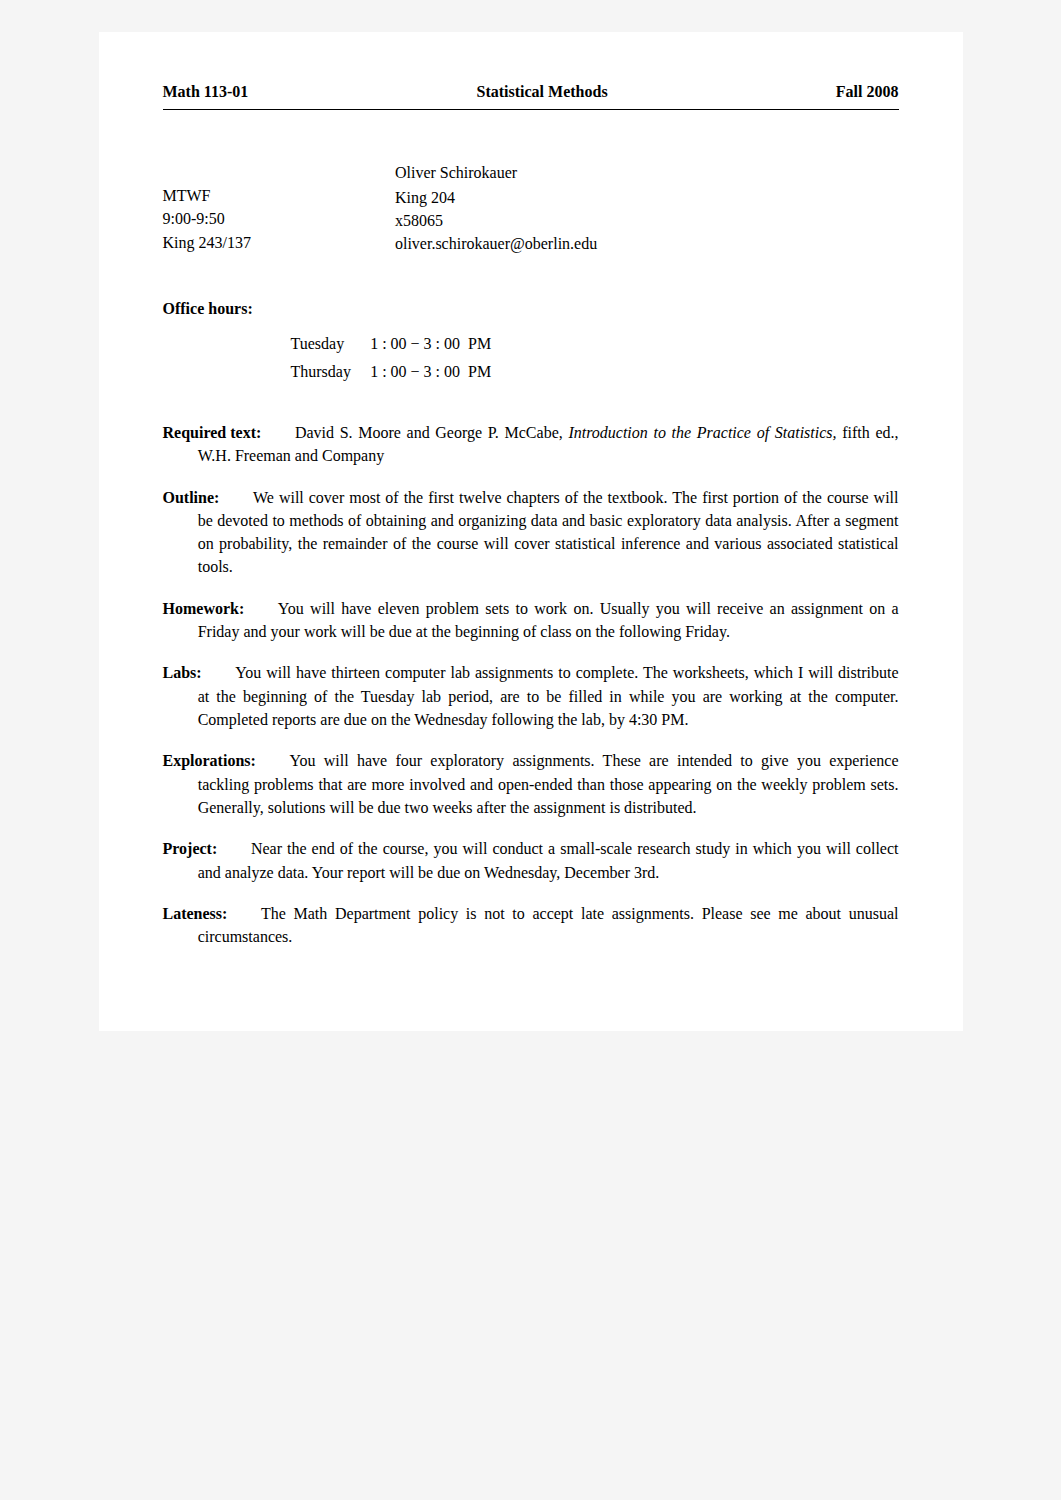Math 113-01 Statistical Methods Fall 2008
MTWF
9:00-9:50
King 243/137
Oliver Schirokauer
King 204
x58065
oliver.schirokauer@oberlin.edu
Office hours:
| Tuesday | 1 : 00 − 3 : 00 PM |
| Thursday | 1 : 00 − 3 : 00 PM |
Required text:
David S. Moore and George P. McCabe, Introduction to the Practice of Statistics, fifth ed., W.H. Freeman and Company
Outline:
We will cover most of the first twelve chapters of the textbook. The first portion of the course will be devoted to methods of obtaining and organizing data and basic exploratory data analysis. After a segment on probability, the remainder of the course will cover statistical inference and various associated statistical tools.
Homework:
You will have eleven problem sets to work on. Usually you will receive an assignment on a Friday and your work will be due at the beginning of class on the following Friday.
Labs:
You will have thirteen computer lab assignments to complete. The worksheets, which I will distribute at the beginning of the Tuesday lab period, are to be filled in while you are working at the computer. Completed reports are due on the Wednesday following the lab, by 4:30 PM.
Explorations:
You will have four exploratory assignments. These are intended to give you experience tackling problems that are more involved and open-ended than those appearing on the weekly problem sets. Generally, solutions will be due two weeks after the assignment is distributed.
Project:
Near the end of the course, you will conduct a small-scale research study in which you will collect and analyze data. Your report will be due on Wednesday, December 3rd.
Lateness:
The Math Department policy is not to accept late assignments. Please see me about unusual circumstances.